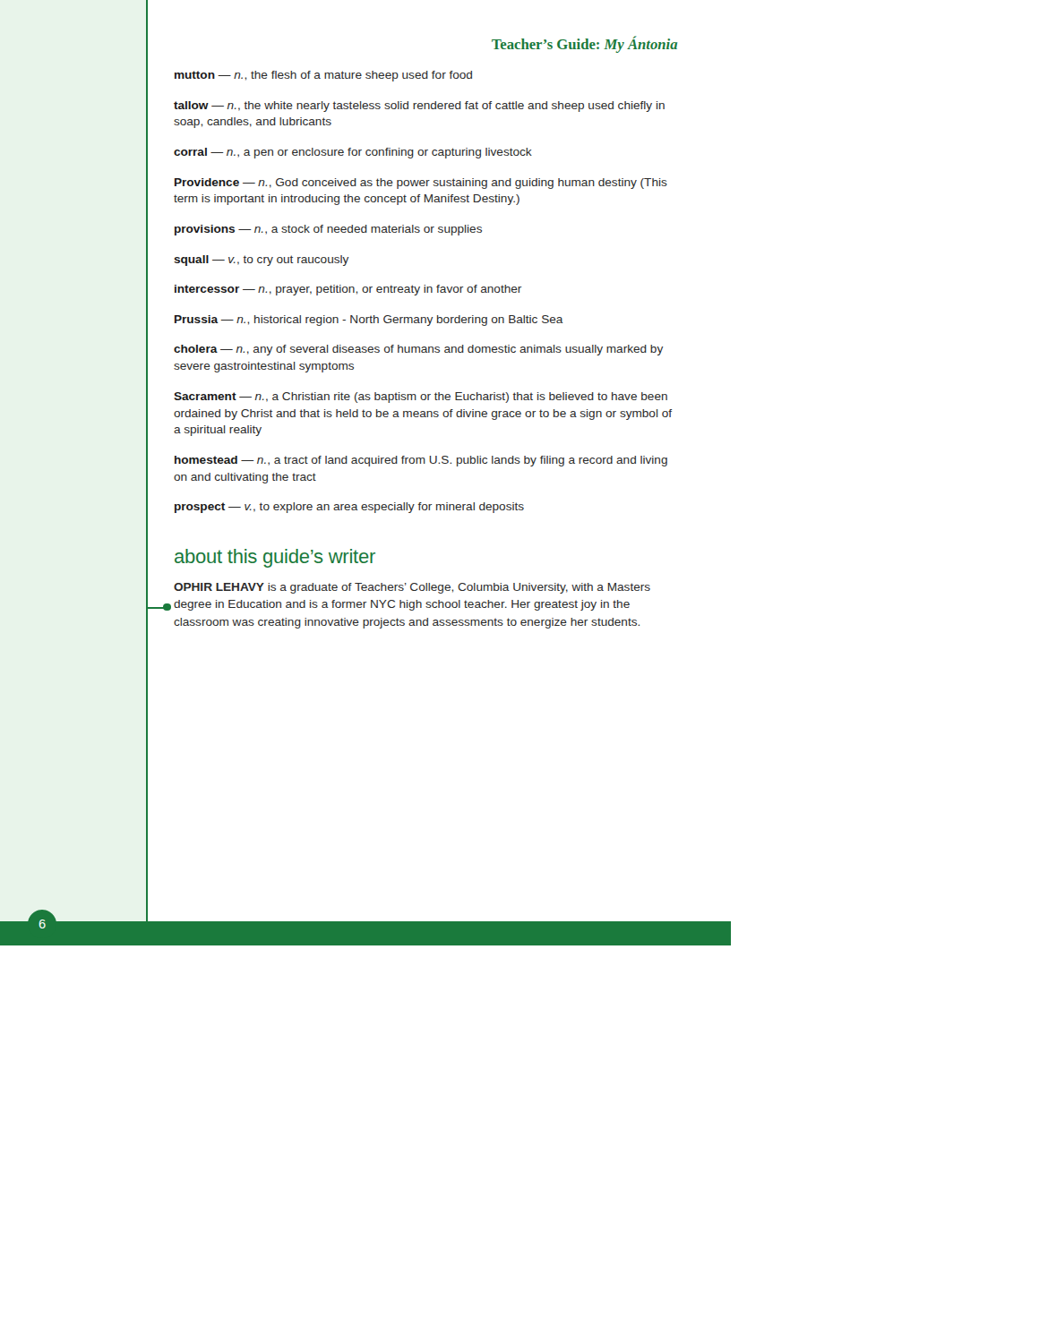Teacher’s Guide: My Ántonia
mutton — n., the flesh of a mature sheep used for food
tallow — n., the white nearly tasteless solid rendered fat of cattle and sheep used chiefly in soap, candles, and lubricants
corral — n., a pen or enclosure for confining or capturing livestock
Providence — n., God conceived as the power sustaining and guiding human destiny (This term is important in introducing the concept of Manifest Destiny.)
provisions — n., a stock of needed materials or supplies
squall — v., to cry out raucously
intercessor — n., prayer, petition, or entreaty in favor of another
Prussia — n., historical region - North Germany bordering on Baltic Sea
cholera — n., any of several diseases of humans and domestic animals usually marked by severe gastrointestinal symptoms
Sacrament — n., a Christian rite (as baptism or the Eucharist) that is believed to have been ordained by Christ and that is held to be a means of divine grace or to be a sign or symbol of a spiritual reality
homestead — n., a tract of land acquired from U.S. public lands by filing a record and living on and cultivating the tract
prospect — v., to explore an area especially for mineral deposits
about this guide’s writer
OPHIR LEHAVY is a graduate of Teachers’ College, Columbia University, with a Masters degree in Education and is a former NYC high school teacher. Her greatest joy in the classroom was creating innovative projects and assessments to energize her students.
6